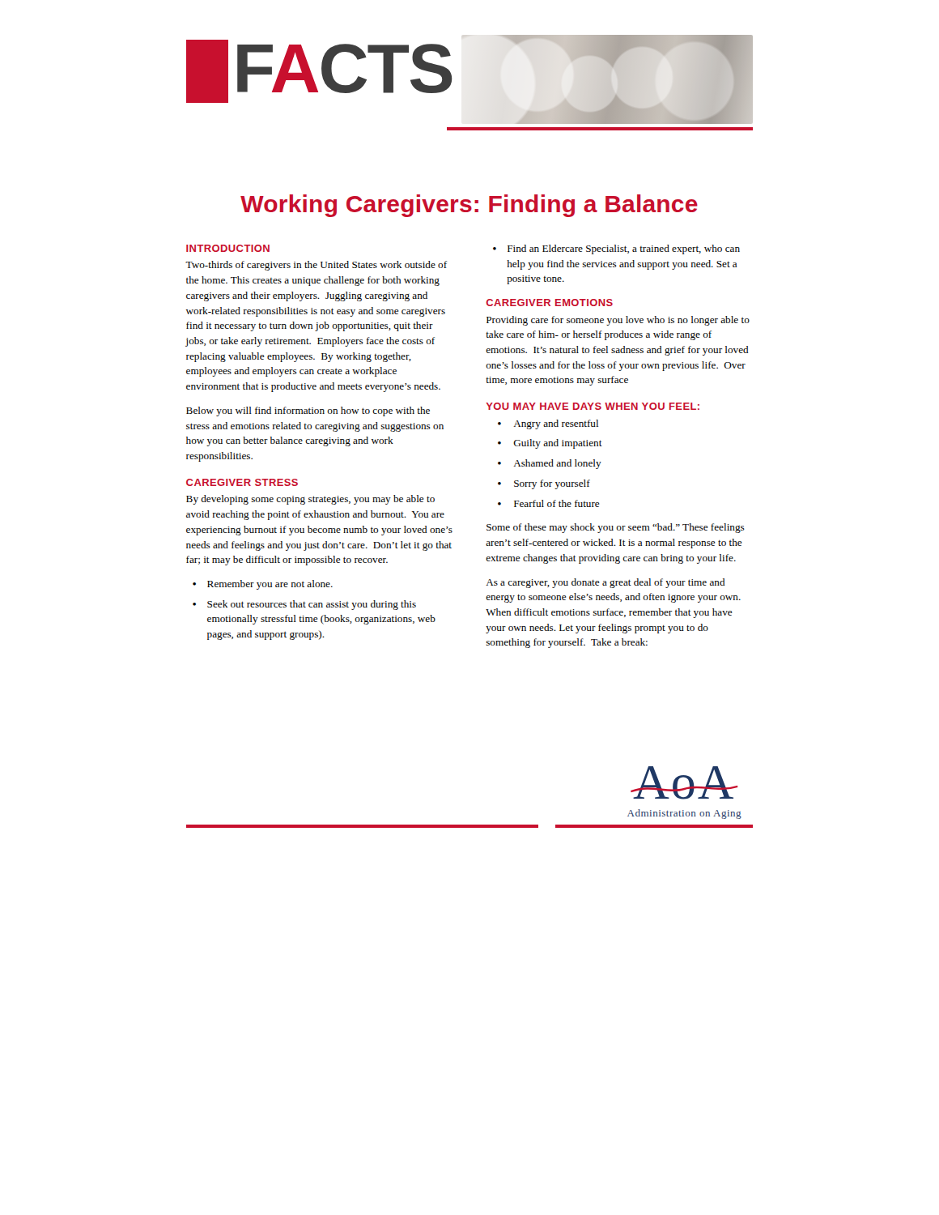FACTS
Working Caregivers: Finding a Balance
Introduction
Two-thirds of caregivers in the United States work outside of the home. This creates a unique challenge for both working caregivers and their employers. Juggling caregiving and work-related responsibilities is not easy and some caregivers find it necessary to turn down job opportunities, quit their jobs, or take early retirement. Employers face the costs of replacing valuable employees. By working together, employees and employers can create a workplace environment that is productive and meets everyone’s needs.
Below you will find information on how to cope with the stress and emotions related to caregiving and suggestions on how you can better balance caregiving and work responsibilities.
Caregiver Stress
By developing some coping strategies, you may be able to avoid reaching the point of exhaustion and burnout. You are experiencing burnout if you become numb to your loved one’s needs and feelings and you just don’t care. Don’t let it go that far; it may be difficult or impossible to recover.
Remember you are not alone.
Seek out resources that can assist you during this emotionally stressful time (books, organizations, web pages, and support groups).
Find an Eldercare Specialist, a trained expert, who can help you find the services and support you need. Set a positive tone.
Caregiver Emotions
Providing care for someone you love who is no longer able to take care of him- or herself produces a wide range of emotions. It’s natural to feel sadness and grief for your loved one’s losses and for the loss of your own previous life. Over time, more emotions may surface
You may have days when you feel:
Angry and resentful
Guilty and impatient
Ashamed and lonely
Sorry for yourself
Fearful of the future
Some of these may shock you or seem “bad.” These feelings aren’t self-centered or wicked. It is a normal response to the extreme changes that providing care can bring to your life.
As a caregiver, you donate a great deal of your time and energy to someone else’s needs, and often ignore your own. When difficult emotions surface, remember that you have your own needs. Let your feelings prompt you to do something for yourself. Take a break:
AoA
Administration on Aging